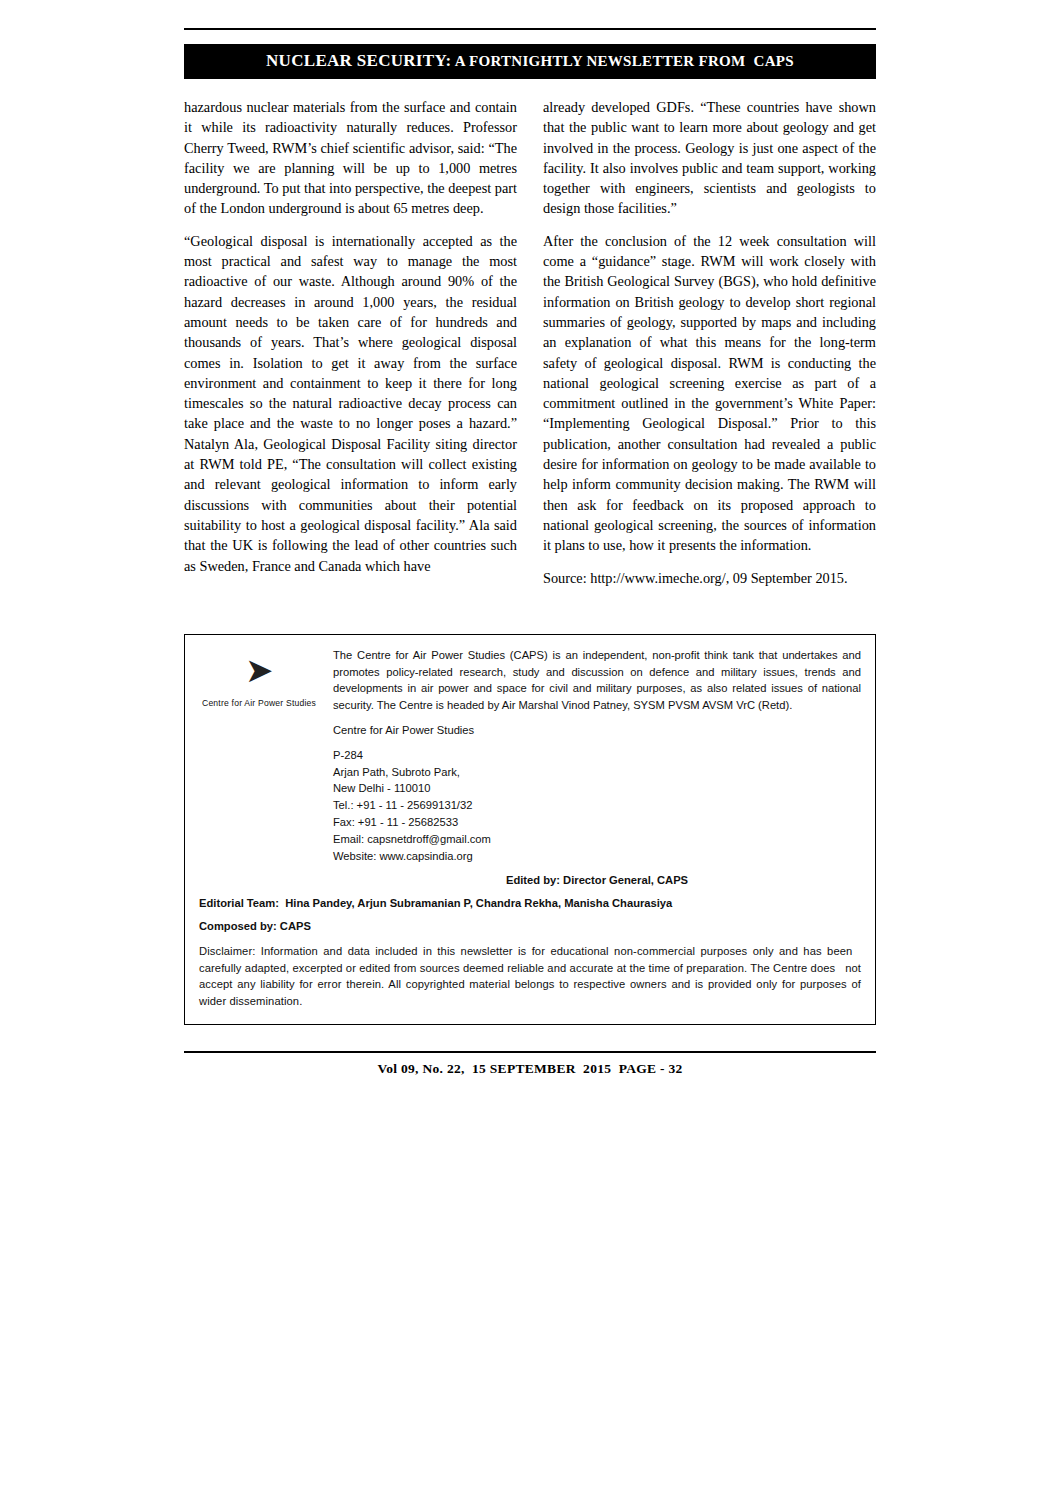NUCLEAR SECURITY: A FORTNIGHTLY NEWSLETTER FROM CAPS
hazardous nuclear materials from the surface and contain it while its radioactivity naturally reduces. Professor Cherry Tweed, RWM’s chief scientific advisor, said: “The facility we are planning will be up to 1,000 metres underground. To put that into perspective, the deepest part of the London underground is about 65 metres deep.
“Geological disposal is internationally accepted as the most practical and safest way to manage the most radioactive of our waste. Although around 90% of the hazard decreases in around 1,000 years, the residual amount needs to be taken care of for hundreds and thousands of years. That’s where geological disposal comes in. Isolation to get it away from the surface environment and containment to keep it there for long timescales so the natural radioactive decay process can take place and the waste to no longer poses a hazard.” Natalyn Ala, Geological Disposal Facility siting director at RWM told PE, “The consultation will collect existing and relevant geological information to inform early discussions with communities about their potential suitability to host a geological disposal facility.” Ala said that the UK is following the lead of other countries such as Sweden, France and Canada which have
already developed GDFs. “These countries have shown that the public want to learn more about geology and get involved in the process. Geology is just one aspect of the facility. It also involves public and team support, working together with engineers, scientists and geologists to design those facilities.”
After the conclusion of the 12 week consultation will come a “guidance” stage. RWM will work closely with the British Geological Survey (BGS), who hold definitive information on British geology to develop short regional summaries of geology, supported by maps and including an explanation of what this means for the long-term safety of geological disposal. RWM is conducting the national geological screening exercise as part of a commitment outlined in the government’s White Paper: “Implementing Geological Disposal.” Prior to this publication, another consultation had revealed a public desire for information on geology to be made available to help inform community decision making. The RWM will then ask for feedback on its proposed approach to national geological screening, the sources of information it plans to use, how it presents the information.
Source: http://www.imeche.org/, 09 September 2015.
➤
Centre for Air Power Studies
The Centre for Air Power Studies (CAPS) is an independent, non-profit think tank that undertakes and promotes policy-related research, study and discussion on defence and military issues, trends and developments in air power and space for civil and military purposes, as also related issues of national security. The Centre is headed by Air Marshal Vinod Patney, SYSM PVSM AVSM VrC (Retd).
Centre for Air Power Studies
P-284
Arjan Path, Subroto Park,
New Delhi - 110010
Tel.: +91 - 11 - 25699131/32
Fax: +91 - 11 - 25682533
Email: capsnetdroff@gmail.com
Website: www.capsindia.org
Edited by: Director General, CAPS
Editorial Team: Hina Pandey, Arjun Subramanian P, Chandra Rekha, Manisha Chaurasiya
Composed by: CAPS
Disclaimer: Information and data included in this newsletter is for educational non-commercial purposes only and has been carefully adapted, excerpted or edited from sources deemed reliable and accurate at the time of preparation. The Centre does not accept any liability for error therein. All copyrighted material belongs to respective owners and is provided only for purposes of wider dissemination.
Vol 09, No. 22, 15 SEPTEMBER 2015 PAGE - 32